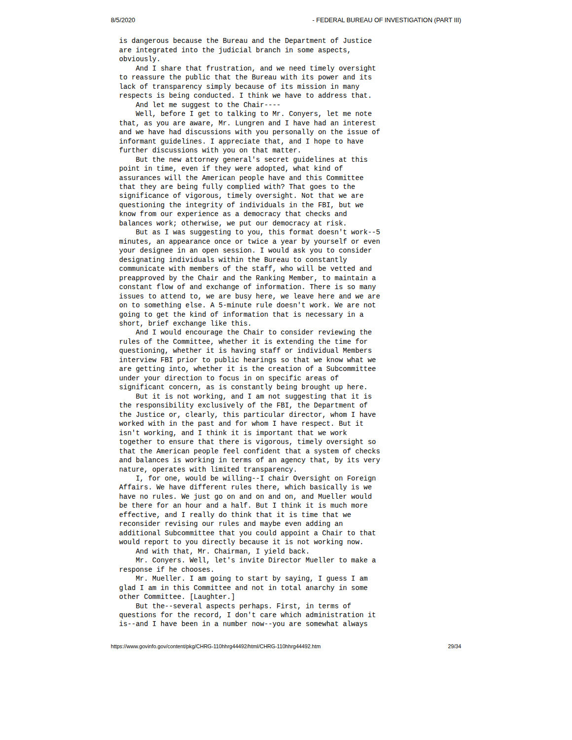8/5/2020 - FEDERAL BUREAU OF INVESTIGATION (PART III)
  is dangerous because the Bureau and the Department of Justice
  are integrated into the judicial branch in some aspects,
  obviously.
      And I share that frustration, and we need timely oversight
  to reassure the public that the Bureau with its power and its
  lack of transparency simply because of its mission in many
  respects is being conducted. I think we have to address that.
      And let me suggest to the Chair----
      Well, before I get to talking to Mr. Conyers, let me note
  that, as you are aware, Mr. Lungren and I have had an interest
  and we have had discussions with you personally on the issue of
  informant guidelines. I appreciate that, and I hope to have
  further discussions with you on that matter.
      But the new attorney general's secret guidelines at this
  point in time, even if they were adopted, what kind of
  assurances will the American people have and this Committee
  that they are being fully complied with? That goes to the
  significance of vigorous, timely oversight. Not that we are
  questioning the integrity of individuals in the FBI, but we
  know from our experience as a democracy that checks and
  balances work; otherwise, we put our democracy at risk.
      But as I was suggesting to you, this format doesn't work--5
  minutes, an appearance once or twice a year by yourself or even
  your designee in an open session. I would ask you to consider
  designating individuals within the Bureau to constantly
  communicate with members of the staff, who will be vetted and
  preapproved by the Chair and the Ranking Member, to maintain a
  constant flow of and exchange of information. There is so many
  issues to attend to, we are busy here, we leave here and we are
  on to something else. A 5-minute rule doesn't work. We are not
  going to get the kind of information that is necessary in a
  short, brief exchange like this.
      And I would encourage the Chair to consider reviewing the
  rules of the Committee, whether it is extending the time for
  questioning, whether it is having staff or individual Members
  interview FBI prior to public hearings so that we know what we
  are getting into, whether it is the creation of a Subcommittee
  under your direction to focus in on specific areas of
  significant concern, as is constantly being brought up here.
      But it is not working, and I am not suggesting that it is
  the responsibility exclusively of the FBI, the Department of
  the Justice or, clearly, this particular director, whom I have
  worked with in the past and for whom I have respect. But it
  isn't working, and I think it is important that we work
  together to ensure that there is vigorous, timely oversight so
  that the American people feel confident that a system of checks
  and balances is working in terms of an agency that, by its very
  nature, operates with limited transparency.
      I, for one, would be willing--I chair Oversight on Foreign
  Affairs. We have different rules there, which basically is we
  have no rules. We just go on and on and on, and Mueller would
  be there for an hour and a half. But I think it is much more
  effective, and I really do think that it is time that we
  reconsider revising our rules and maybe even adding an
  additional Subcommittee that you could appoint a Chair to that
  would report to you directly because it is not working now.
      And with that, Mr. Chairman, I yield back.
      Mr. Conyers. Well, let's invite Director Mueller to make a
  response if he chooses.
      Mr. Mueller. I am going to start by saying, I guess I am
  glad I am in this Committee and not in total anarchy in some
  other Committee. [Laughter.]
      But the--several aspects perhaps. First, in terms of
  questions for the record, I don't care which administration it
  is--and I have been in a number now--you are somewhat always
https://www.govinfo.gov/content/pkg/CHRG-110hhrg44492/html/CHRG-110hhrg44492.htm 29/34